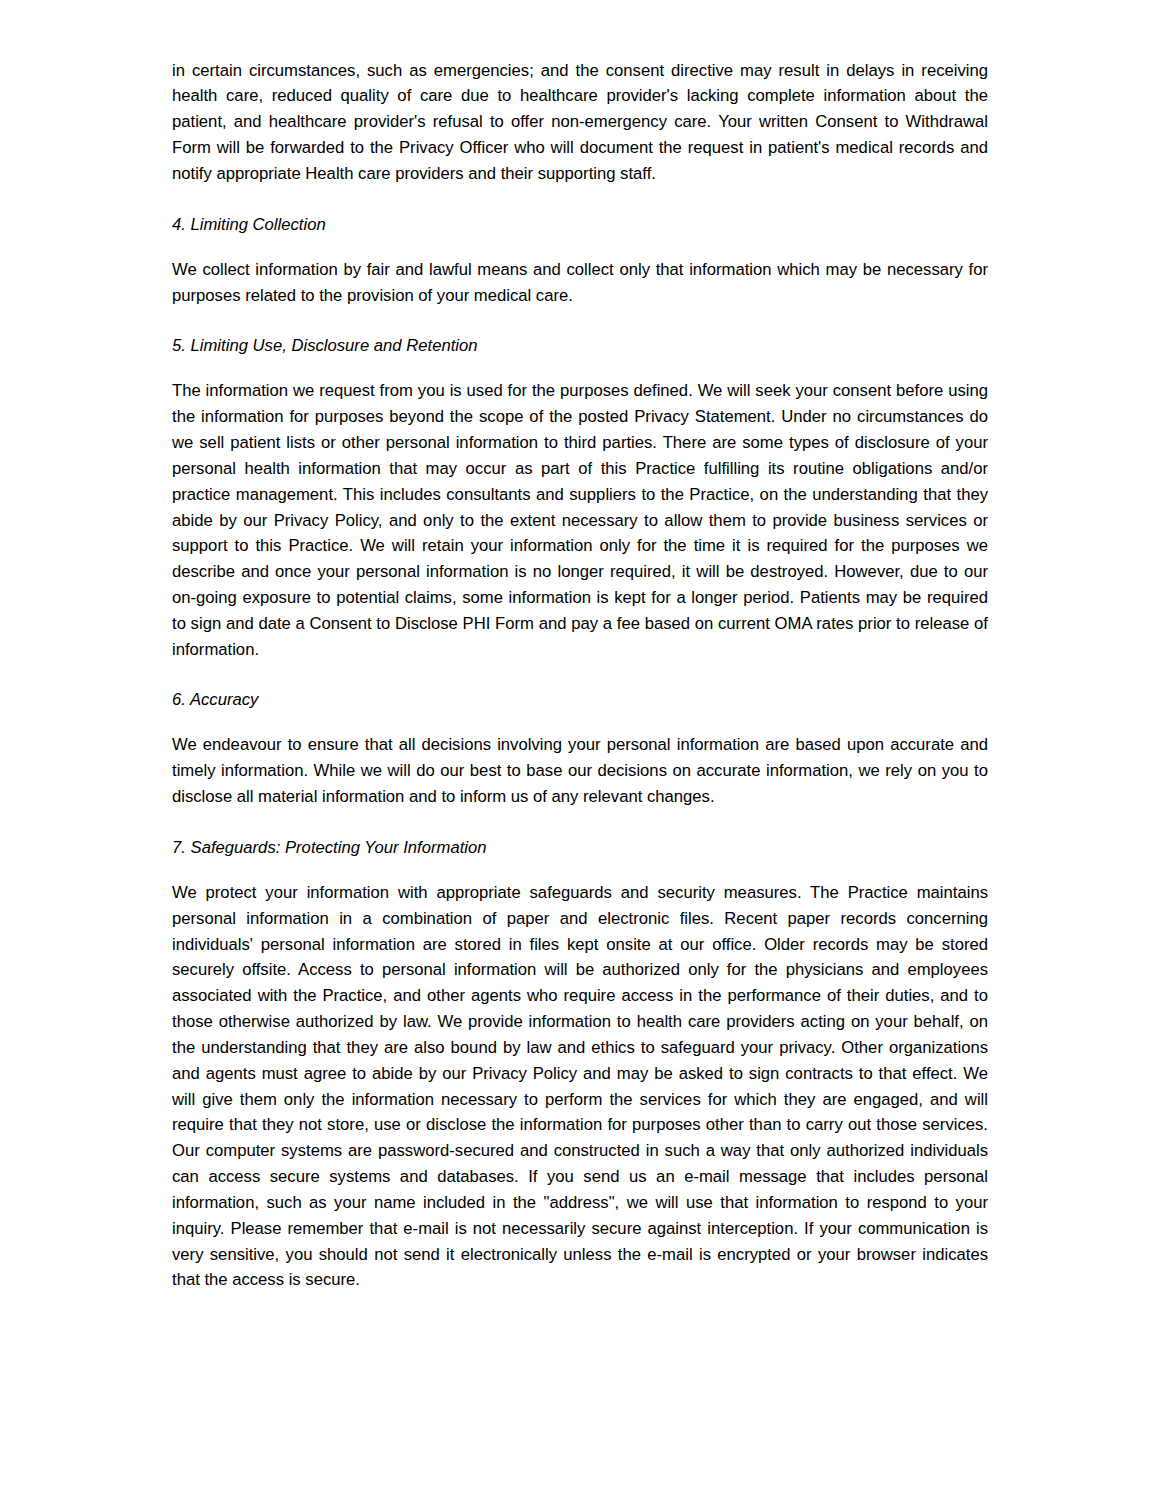in certain circumstances, such as emergencies; and the consent directive may result in delays in receiving health care, reduced quality of care due to healthcare provider's lacking complete information about the patient, and healthcare provider's refusal to offer non-emergency care. Your written Consent to Withdrawal Form will be forwarded to the Privacy Officer who will document the request in patient's medical records and notify appropriate Health care providers and their supporting staff.
4. Limiting Collection
We collect information by fair and lawful means and collect only that information which may be necessary for purposes related to the provision of your medical care.
5. Limiting Use, Disclosure and Retention
The information we request from you is used for the purposes defined. We will seek your consent before using the information for purposes beyond the scope of the posted Privacy Statement. Under no circumstances do we sell patient lists or other personal information to third parties. There are some types of disclosure of your personal health information that may occur as part of this Practice fulfilling its routine obligations and/or practice management. This includes consultants and suppliers to the Practice, on the understanding that they abide by our Privacy Policy, and only to the extent necessary to allow them to provide business services or support to this Practice. We will retain your information only for the time it is required for the purposes we describe and once your personal information is no longer required, it will be destroyed. However, due to our on-going exposure to potential claims, some information is kept for a longer period. Patients may be required to sign and date a Consent to Disclose PHI Form and pay a fee based on current OMA rates prior to release of information.
6. Accuracy
We endeavour to ensure that all decisions involving your personal information are based upon accurate and timely information. While we will do our best to base our decisions on accurate information, we rely on you to disclose all material information and to inform us of any relevant changes.
7. Safeguards: Protecting Your Information
We protect your information with appropriate safeguards and security measures. The Practice maintains personal information in a combination of paper and electronic files. Recent paper records concerning individuals' personal information are stored in files kept onsite at our office. Older records may be stored securely offsite. Access to personal information will be authorized only for the physicians and employees associated with the Practice, and other agents who require access in the performance of their duties, and to those otherwise authorized by law. We provide information to health care providers acting on your behalf, on the understanding that they are also bound by law and ethics to safeguard your privacy. Other organizations and agents must agree to abide by our Privacy Policy and may be asked to sign contracts to that effect. We will give them only the information necessary to perform the services for which they are engaged, and will require that they not store, use or disclose the information for purposes other than to carry out those services. Our computer systems are password-secured and constructed in such a way that only authorized individuals can access secure systems and databases. If you send us an e-mail message that includes personal information, such as your name included in the "address", we will use that information to respond to your inquiry. Please remember that e-mail is not necessarily secure against interception. If your communication is very sensitive, you should not send it electronically unless the e-mail is encrypted or your browser indicates that the access is secure.